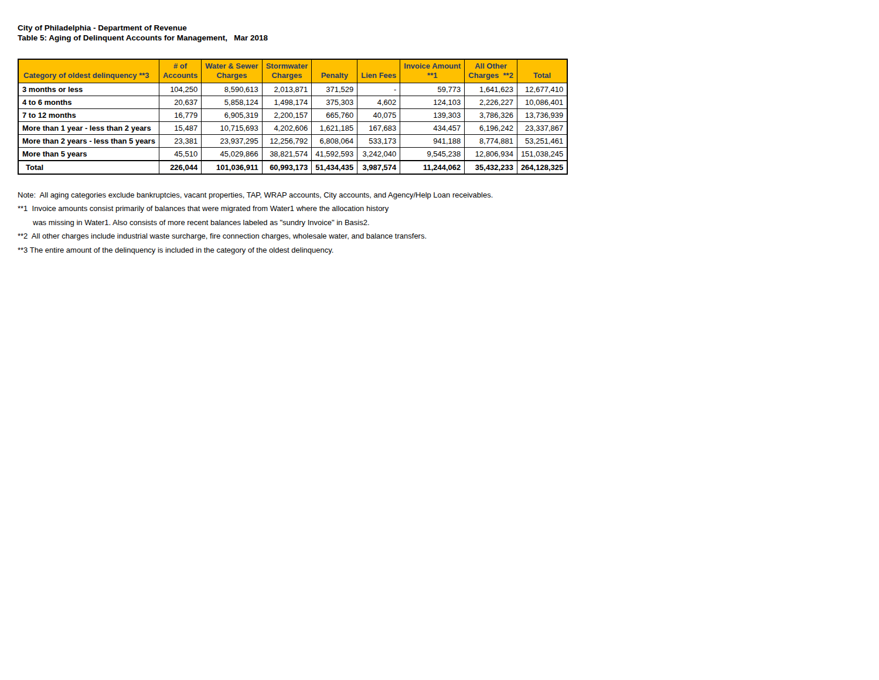City of Philadelphia - Department of Revenue
Table 5: Aging of Delinquent Accounts for Management, Mar 2018
| Category of oldest delinquency **3 | # of Accounts | Water & Sewer Charges | Stormwater Charges | Penalty | Lien Fees | Invoice Amount **1 | All Other Charges **2 | Total |
| --- | --- | --- | --- | --- | --- | --- | --- | --- |
| 3 months or less | 104,250 | 8,590,613 | 2,013,871 | 371,529 | - | 59,773 | 1,641,623 | 12,677,410 |
| 4 to 6 months | 20,637 | 5,858,124 | 1,498,174 | 375,303 | 4,602 | 124,103 | 2,226,227 | 10,086,401 |
| 7 to 12 months | 16,779 | 6,905,319 | 2,200,157 | 665,760 | 40,075 | 139,303 | 3,786,326 | 13,736,939 |
| More than 1 year - less than 2 years | 15,487 | 10,715,693 | 4,202,606 | 1,621,185 | 167,683 | 434,457 | 6,196,242 | 23,337,867 |
| More than 2 years - less than 5 years | 23,381 | 23,937,295 | 12,256,792 | 6,808,064 | 533,173 | 941,188 | 8,774,881 | 53,251,461 |
| More than 5 years | 45,510 | 45,029,866 | 38,821,574 | 41,592,593 | 3,242,040 | 9,545,238 | 12,806,934 | 151,038,245 |
| Total | 226,044 | 101,036,911 | 60,993,173 | 51,434,435 | 3,987,574 | 11,244,062 | 35,432,233 | 264,128,325 |
Note: All aging categories exclude bankruptcies, vacant properties, TAP, WRAP accounts, City accounts, and Agency/Help Loan receivables.
**1 Invoice amounts consist primarily of balances that were migrated from Water1 where the allocation history
was missing in Water1. Also consists of more recent balances labeled as "sundry Invoice" in Basis2.
**2 All other charges include industrial waste surcharge, fire connection charges, wholesale water, and balance transfers.
**3 The entire amount of the delinquency is included in the category of the oldest delinquency.